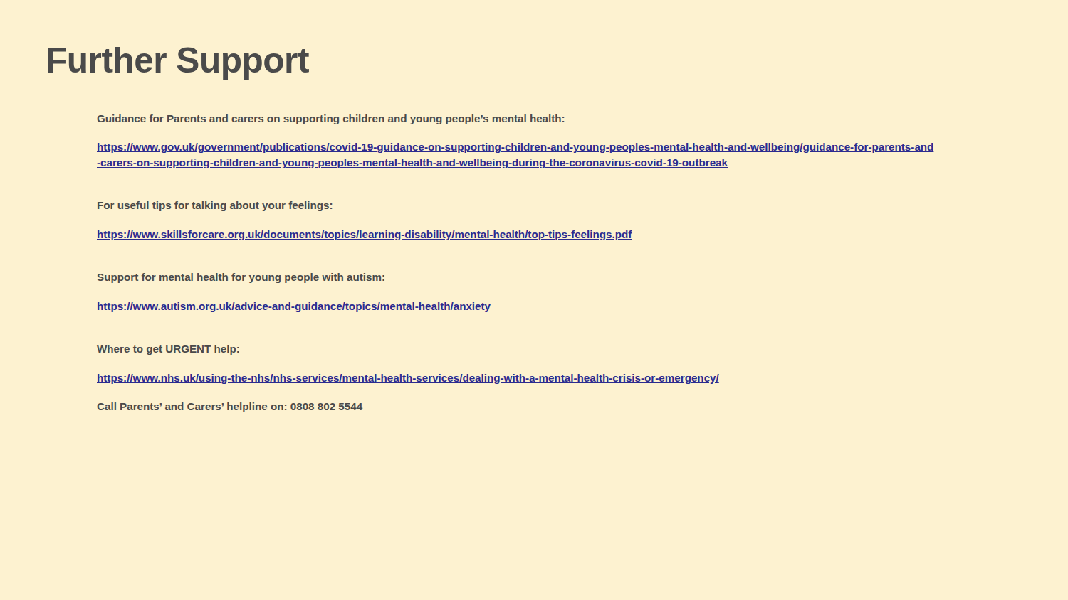Further Support
Guidance for Parents and carers on supporting children and young people’s mental health:
https://www.gov.uk/government/publications/covid-19-guidance-on-supporting-children-and-young-peoples-mental-health-and-wellbeing/guidance-for-parents-and-carers-on-supporting-children-and-young-peoples-mental-health-and-wellbeing-during-the-coronavirus-covid-19-outbreak
For useful tips for talking about your feelings:
https://www.skillsforcare.org.uk/documents/topics/learning-disability/mental-health/top-tips-feelings.pdf
Support for mental health for young people with autism:
https://www.autism.org.uk/advice-and-guidance/topics/mental-health/anxiety
Where to get URGENT help:
https://www.nhs.uk/using-the-nhs/nhs-services/mental-health-services/dealing-with-a-mental-health-crisis-or-emergency/
Call Parents’ and Carers’ helpline on: 0808 802 5544